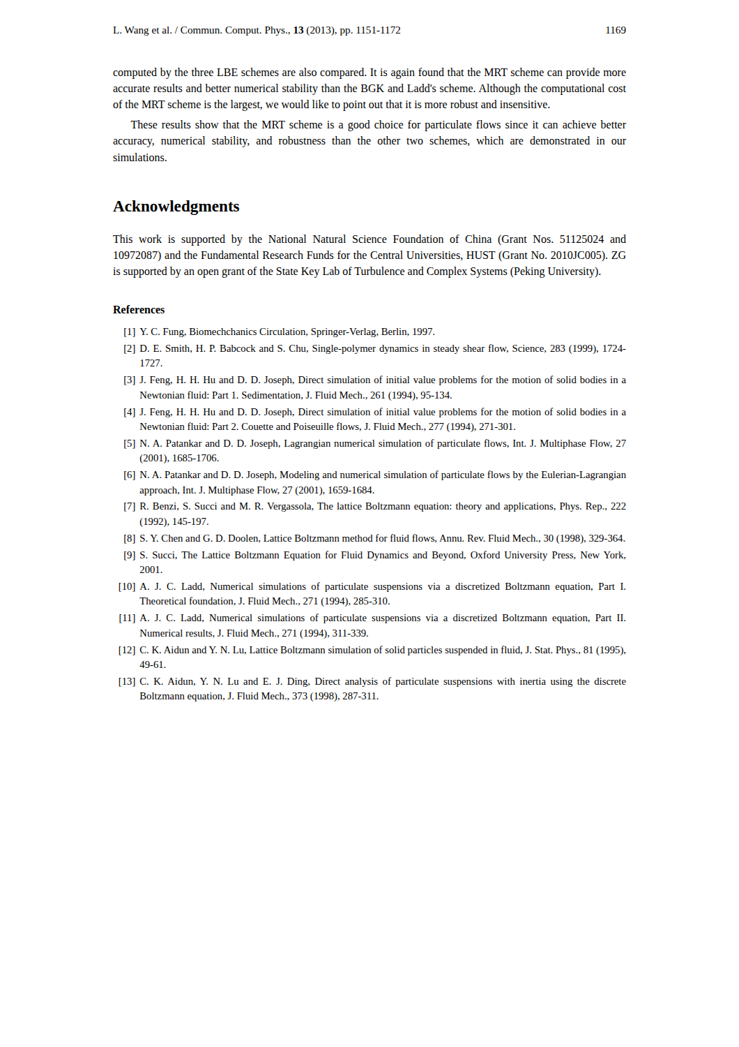L. Wang et al. / Commun. Comput. Phys., 13 (2013), pp. 1151-1172 1169
computed by the three LBE schemes are also compared. It is again found that the MRT scheme can provide more accurate results and better numerical stability than the BGK and Ladd's scheme. Although the computational cost of the MRT scheme is the largest, we would like to point out that it is more robust and insensitive.
These results show that the MRT scheme is a good choice for particulate flows since it can achieve better accuracy, numerical stability, and robustness than the other two schemes, which are demonstrated in our simulations.
Acknowledgments
This work is supported by the National Natural Science Foundation of China (Grant Nos. 51125024 and 10972087) and the Fundamental Research Funds for the Central Universities, HUST (Grant No. 2010JC005). ZG is supported by an open grant of the State Key Lab of Turbulence and Complex Systems (Peking University).
References
Y. C. Fung, Biomechchanics Circulation, Springer-Verlag, Berlin, 1997.
D. E. Smith, H. P. Babcock and S. Chu, Single-polymer dynamics in steady shear flow, Science, 283 (1999), 1724-1727.
J. Feng, H. H. Hu and D. D. Joseph, Direct simulation of initial value problems for the motion of solid bodies in a Newtonian fluid: Part 1. Sedimentation, J. Fluid Mech., 261 (1994), 95-134.
J. Feng, H. H. Hu and D. D. Joseph, Direct simulation of initial value problems for the motion of solid bodies in a Newtonian fluid: Part 2. Couette and Poiseuille flows, J. Fluid Mech., 277 (1994), 271-301.
N. A. Patankar and D. D. Joseph, Lagrangian numerical simulation of particulate flows, Int. J. Multiphase Flow, 27 (2001), 1685-1706.
N. A. Patankar and D. D. Joseph, Modeling and numerical simulation of particulate flows by the Eulerian-Lagrangian approach, Int. J. Multiphase Flow, 27 (2001), 1659-1684.
R. Benzi, S. Succi and M. R. Vergassola, The lattice Boltzmann equation: theory and applications, Phys. Rep., 222 (1992), 145-197.
S. Y. Chen and G. D. Doolen, Lattice Boltzmann method for fluid flows, Annu. Rev. Fluid Mech., 30 (1998), 329-364.
S. Succi, The Lattice Boltzmann Equation for Fluid Dynamics and Beyond, Oxford University Press, New York, 2001.
A. J. C. Ladd, Numerical simulations of particulate suspensions via a discretized Boltzmann equation, Part I. Theoretical foundation, J. Fluid Mech., 271 (1994), 285-310.
A. J. C. Ladd, Numerical simulations of particulate suspensions via a discretized Boltzmann equation, Part II. Numerical results, J. Fluid Mech., 271 (1994), 311-339.
C. K. Aidun and Y. N. Lu, Lattice Boltzmann simulation of solid particles suspended in fluid, J. Stat. Phys., 81 (1995), 49-61.
C. K. Aidun, Y. N. Lu and E. J. Ding, Direct analysis of particulate suspensions with inertia using the discrete Boltzmann equation, J. Fluid Mech., 373 (1998), 287-311.